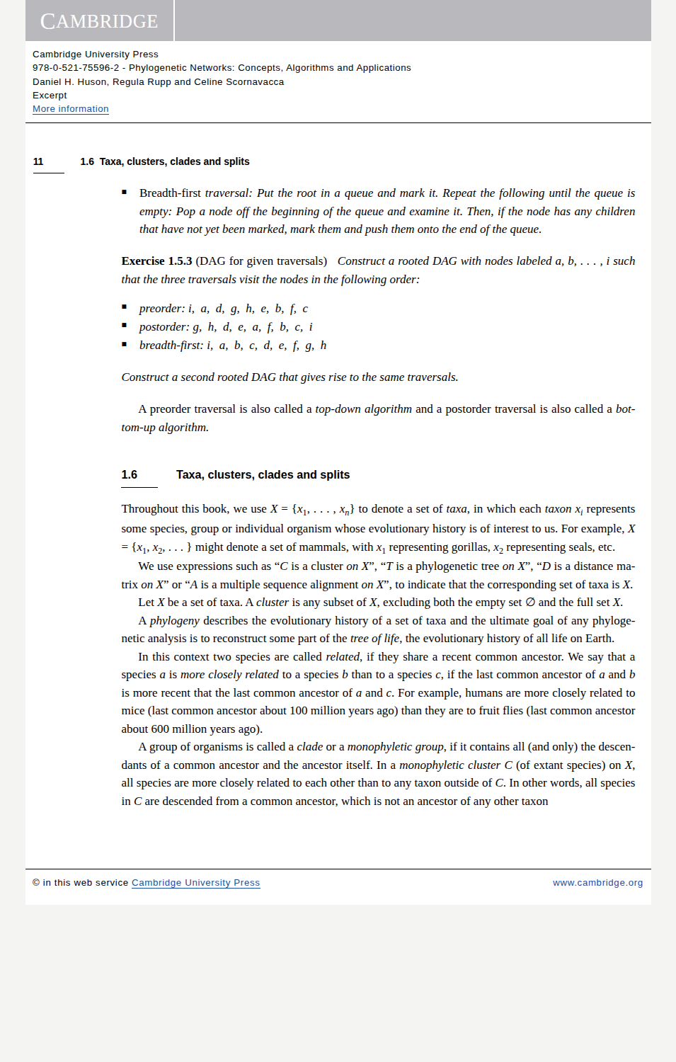CAMBRIDGE
Cambridge University Press
978-0-521-75596-2 - Phylogenetic Networks: Concepts, Algorithms and Applications
Daniel H. Huson, Regula Rupp and Celine Scornavacca
Excerpt
More information
11 1.6 Taxa, clusters, clades and splits
Breadth-first traversal: Put the root in a queue and mark it. Repeat the following until the queue is empty: Pop a node off the beginning of the queue and examine it. Then, if the node has any children that have not yet been marked, mark them and push them onto the end of the queue.
Exercise 1.5.3 (DAG for given traversals) Construct a rooted DAG with nodes labeled a, b, . . . , i such that the three traversals visit the nodes in the following order:
preorder: i, a, d, g, h, e, b, f, c
postorder: g, h, d, e, a, f, b, c, i
breadth-first: i, a, b, c, d, e, f, g, h
Construct a second rooted DAG that gives rise to the same traversals.
A preorder traversal is also called a top-down algorithm and a postorder traversal is also called a bottom-up algorithm.
1.6 Taxa, clusters, clades and splits
Throughout this book, we use X = {x1, . . . , xn} to denote a set of taxa, in which each taxon xi represents some species, group or individual organism whose evolutionary history is of interest to us. For example, X = {x1, x2, . . . } might denote a set of mammals, with x1 representing gorillas, x2 representing seals, etc.
We use expressions such as “C is a cluster on X”, “T is a phylogenetic tree on X”, “D is a distance matrix on X” or “A is a multiple sequence alignment on X”, to indicate that the corresponding set of taxa is X.
Let X be a set of taxa. A cluster is any subset of X, excluding both the empty set ∅ and the full set X.
A phylogeny describes the evolutionary history of a set of taxa and the ultimate goal of any phylogenetic analysis is to reconstruct some part of the tree of life, the evolutionary history of all life on Earth.
In this context two species are called related, if they share a recent common ancestor. We say that a species a is more closely related to a species b than to a species c, if the last common ancestor of a and b is more recent that the last common ancestor of a and c. For example, humans are more closely related to mice (last common ancestor about 100 million years ago) than they are to fruit flies (last common ancestor about 600 million years ago).
A group of organisms is called a clade or a monophyletic group, if it contains all (and only) the descendants of a common ancestor and the ancestor itself. In a monophyletic cluster C (of extant species) on X, all species are more closely related to each other than to any taxon outside of C. In other words, all species in C are descended from a common ancestor, which is not an ancestor of any other taxon
© in this web service Cambridge University Press
www.cambridge.org